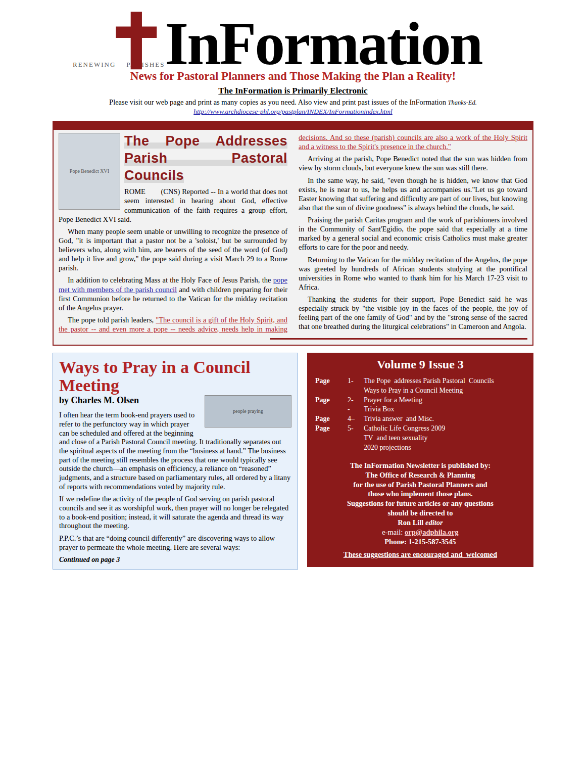✝InFormation
RENEWING PARISHES
News for Pastoral Planners and Those Making the Plan a Reality!
The InFormation is Primarily Electronic
Please visit our web page and print as many copies as you need. Also view and print past issues of the InFormation Thanks-Ed.
http://www.archdiocese-phl.org/pastplan/INDEX/InFormationindex.html
Pope Benedict XVI
The Pope Addresses Parish Pastoral Councils
ROME (CNS) Reported -- In a world that does not seem interested in hearing about God, effective communication of the faith requires a group effort, Pope Benedict XVI said.
When many people seem unable or unwilling to recognize the presence of God, "it is important that a pastor not be a 'soloist,' but be surrounded by believers who, along with him, are bearers of the seed of the word (of God) and help it live and grow," the pope said during a visit March 29 to a Rome parish.
In addition to celebrating Mass at the Holy Face of Jesus Parish, the pope met with members of the parish council and with children preparing for their first Communion before he returned to the Vatican for the midday recitation of the Angelus prayer.
The pope told parish leaders, "The council is a gift of the Holy Spirit, and the pastor -- and even more a pope -- needs advice, needs help in making decisions. And so these (parish) councils are also a work of the Holy Spirit and a witness to the Spirit's presence in the church."
Arriving at the parish, Pope Benedict noted that the sun was hidden from view by storm clouds, but everyone knew the sun was still there.
In the same way, he said, "even though he is hidden, we know that God exists, he is near to us, he helps us and accompanies us."Let us go toward Easter knowing that suffering and difficulty are part of our lives, but knowing also that the sun of divine goodness" is always behind the clouds, he said.
Praising the parish Caritas program and the work of parishioners involved in the Community of Sant'Egidio, the pope said that especially at a time marked by a general social and economic crisis Catholics must make greater efforts to care for the poor and needy.
Returning to the Vatican for the midday recitation of the Angelus, the pope was greeted by hundreds of African students studying at the pontifical universities in Rome who wanted to thank him for his March 17-23 visit to Africa.
Thanking the students for their support, Pope Benedict said he was especially struck by "the visible joy in the faces of the people, the joy of feeling part of the one family of God" and by the "strong sense of the sacred that one breathed during the liturgical celebrations" in Cameroon and Angola.
Ways to Pray in a Council Meeting
people praying
by Charles M. Olsen
I often hear the term book-end prayers used to refer to the perfunctory way in which prayer can be scheduled and offered at the beginning and close of a Parish Pastoral Council meeting. It traditionally separates out the spiritual aspects of the meeting from the “business at hand.” The business part of the meeting still resembles the process that one would typically see outside the church—an emphasis on efficiency, a reliance on “reasoned” judgments, and a structure based on parliamentary rules, all ordered by a litany of reports with recommendations voted by majority rule.
If we redefine the activity of the people of God serving on parish pastoral councils and see it as worshipful work, then prayer will no longer be relegated to a book-end position; instead, it will saturate the agenda and thread its way throughout the meeting.
P.P.C.’s that are “doing council differently” are discovering ways to allow prayer to permeate the whole meeting. Here are several ways:
Continued on page 3
Volume 9 Issue 3
| Page | 1- | The Pope addresses Parish Pastoral Councils |
| | | Ways to Pray in a Council Meeting |
| Page | 2- | Prayer for a Meeting |
| | - | Trivia Box |
| Page | 4– | Trivia answer and Misc. |
| Page | 5- | Catholic Life Congress 2009 |
| | | TV and teen sexuality |
| | | 2020 projections |
The InFormation Newsletter is published by:
The Office of Research & Planning
for the use of Parish Pastoral Planners and
those who implement those plans.
Suggestions for future articles or any questions
should be directed to
Ron Lill editor
e-mail: orp@adphila.org
Phone: 1-215-587-3545
These suggestions are encouraged and welcomed